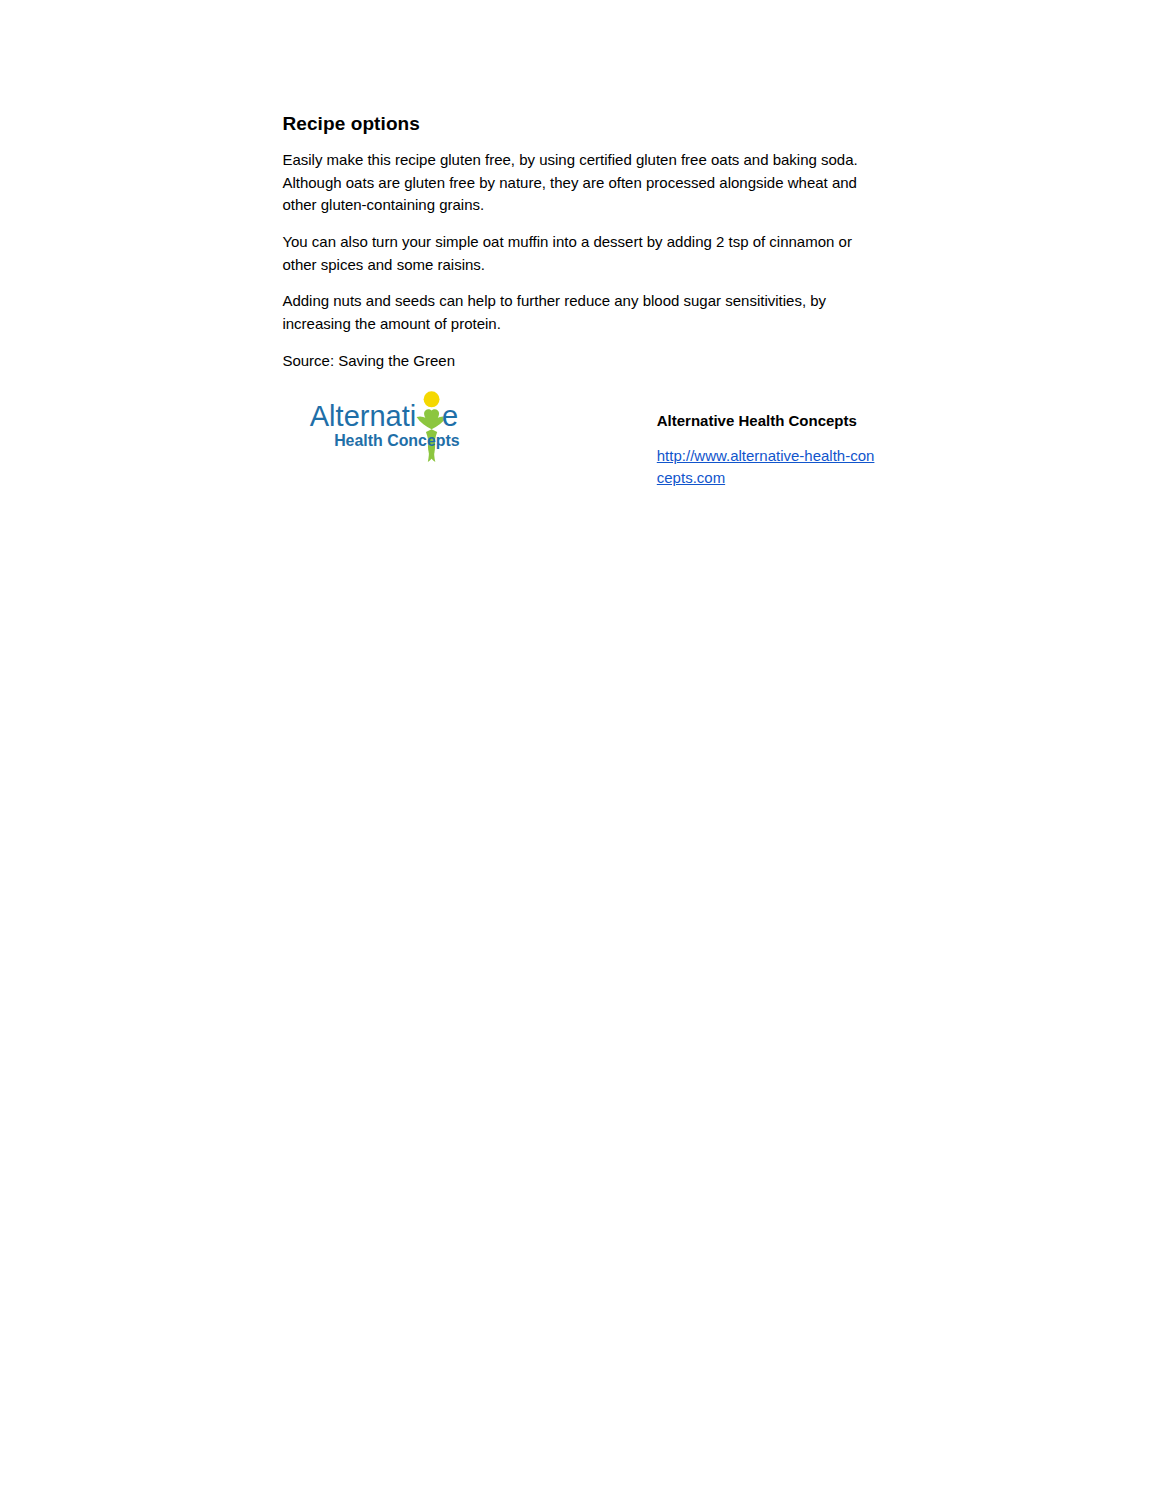Recipe options
Easily make this recipe gluten free, by using certified gluten free oats and baking soda. Although oats are gluten free by nature, they are often processed alongside wheat and other gluten-containing grains.
You can also turn your simple oat muffin into a dessert by adding 2 tsp of cinnamon or other spices and some raisins.
Adding nuts and seeds can help to further reduce any blood sugar sensitivities, by increasing the amount of protein.
Source: Saving the Green
Alternati e Health Concepts
Alternative Health Concepts
http://www.alternative-health-concepts.com